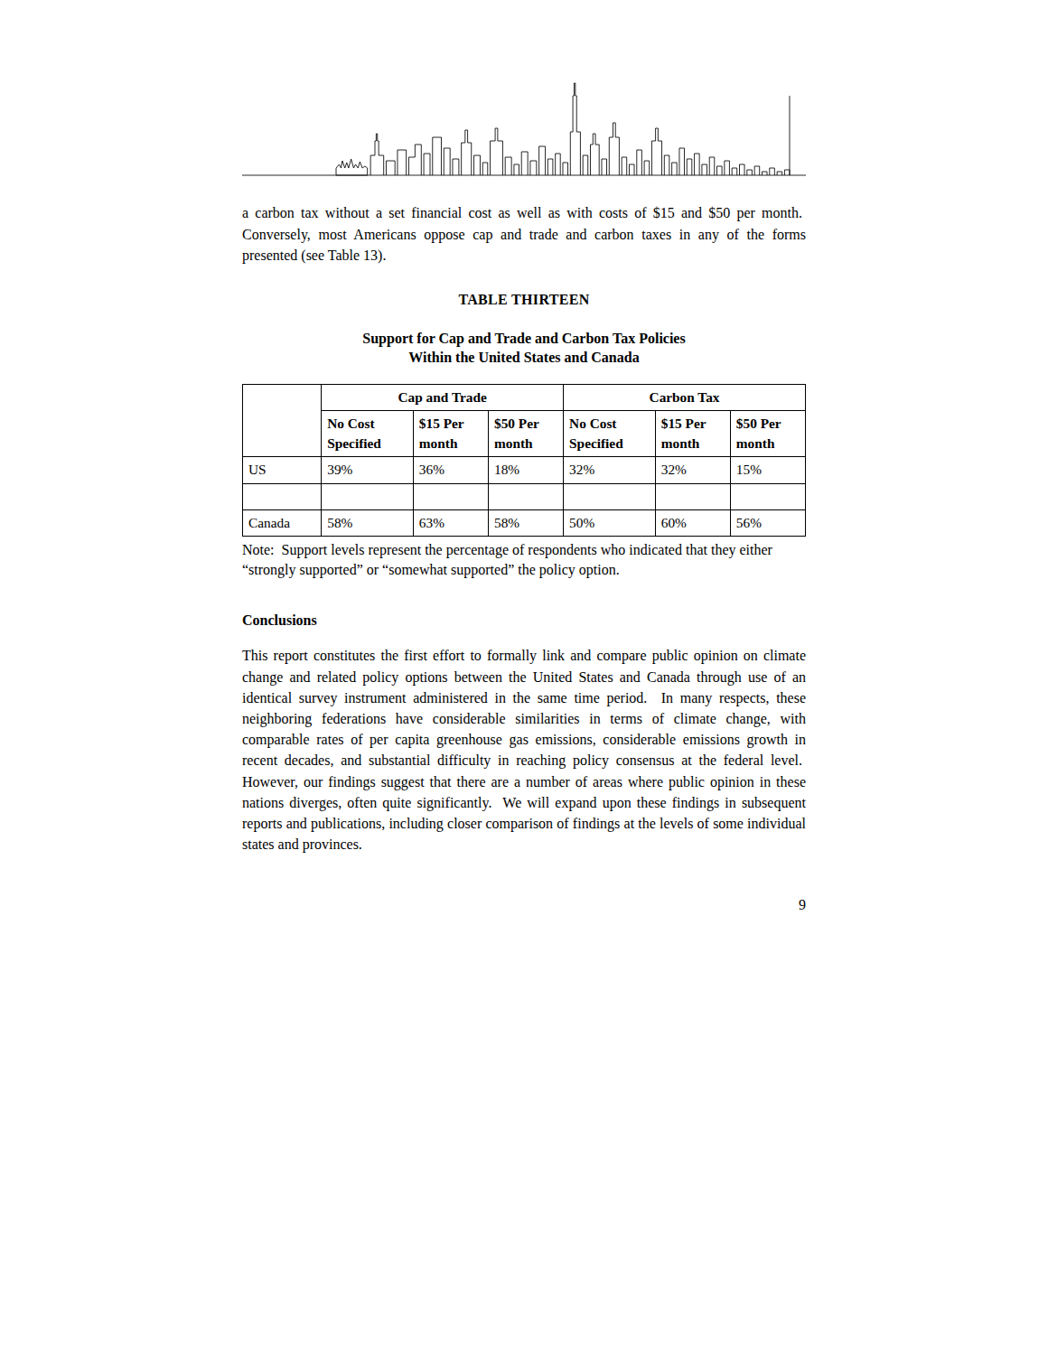a carbon tax without a set financial cost as well as with costs of $15 and $50 per month. Conversely, most Americans oppose cap and trade and carbon taxes in any of the forms presented (see Table 13).
TABLE THIRTEEN
Support for Cap and Trade and Carbon Tax Policies
Within the United States and Canada
| | Cap and Trade | Carbon Tax |
| --- | --- | --- |
| No Cost Specified | $15 Per month | $50 Per month | No Cost Specified | $15 Per month | $50 Per month |
| US | 39% | 36% | 18% | 32% | 32% | 15% |
| Canada | 58% | 63% | 58% | 50% | 60% | 56% |
Note: Support levels represent the percentage of respondents who indicated that they either “strongly supported” or “somewhat supported” the policy option.
Conclusions
This report constitutes the first effort to formally link and compare public opinion on climate change and related policy options between the United States and Canada through use of an identical survey instrument administered in the same time period. In many respects, these neighboring federations have considerable similarities in terms of climate change, with comparable rates of per capita greenhouse gas emissions, considerable emissions growth in recent decades, and substantial difficulty in reaching policy consensus at the federal level. However, our findings suggest that there are a number of areas where public opinion in these nations diverges, often quite significantly. We will expand upon these findings in subsequent reports and publications, including closer comparison of findings at the levels of some individual states and provinces.
9